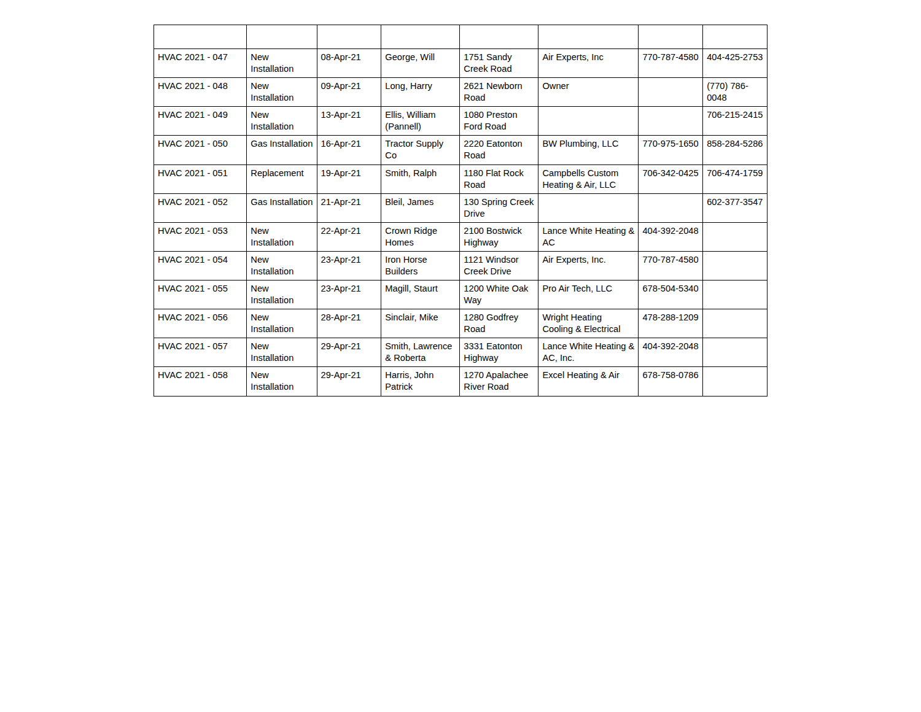| HVAC 2021 - 047 | New Installation | 08-Apr-21 | George, Will | 1751 Sandy Creek Road | Air Experts, Inc | 770-787-4580 | 404-425-2753 |
| HVAC 2021 - 048 | New Installation | 09-Apr-21 | Long, Harry | 2621 Newborn Road | Owner | | (770) 786-0048 |
| HVAC 2021 - 049 | New Installation | 13-Apr-21 | Ellis, William (Pannell) | 1080 Preston Ford Road | | | 706-215-2415 |
| HVAC 2021 - 050 | Gas Installation | 16-Apr-21 | Tractor Supply Co | 2220 Eatonton Road | BW Plumbing, LLC | 770-975-1650 | 858-284-5286 |
| HVAC 2021 - 051 | Replacement | 19-Apr-21 | Smith, Ralph | 1180 Flat Rock Road | Campbells Custom Heating & Air, LLC | 706-342-0425 | 706-474-1759 |
| HVAC 2021 - 052 | Gas Installation | 21-Apr-21 | Bleil, James | 130 Spring Creek Drive | | | 602-377-3547 |
| HVAC 2021 - 053 | New Installation | 22-Apr-21 | Crown Ridge Homes | 2100 Bostwick Highway | Lance White Heating & AC | 404-392-2048 | |
| HVAC 2021 - 054 | New Installation | 23-Apr-21 | Iron Horse Builders | 1121 Windsor Creek Drive | Air Experts, Inc. | 770-787-4580 | |
| HVAC 2021 - 055 | New Installation | 23-Apr-21 | Magill, Staurt | 1200 White Oak Way | Pro Air Tech, LLC | 678-504-5340 | |
| HVAC 2021 - 056 | New Installation | 28-Apr-21 | Sinclair, Mike | 1280 Godfrey Road | Wright Heating Cooling & Electrical | 478-288-1209 | |
| HVAC 2021 - 057 | New Installation | 29-Apr-21 | Smith, Lawrence & Roberta | 3331 Eatonton Highway | Lance White Heating & AC, Inc. | 404-392-2048 | |
| HVAC 2021 - 058 | New Installation | 29-Apr-21 | Harris, John Patrick | 1270 Apalachee River Road | Excel Heating & Air | 678-758-0786 | |